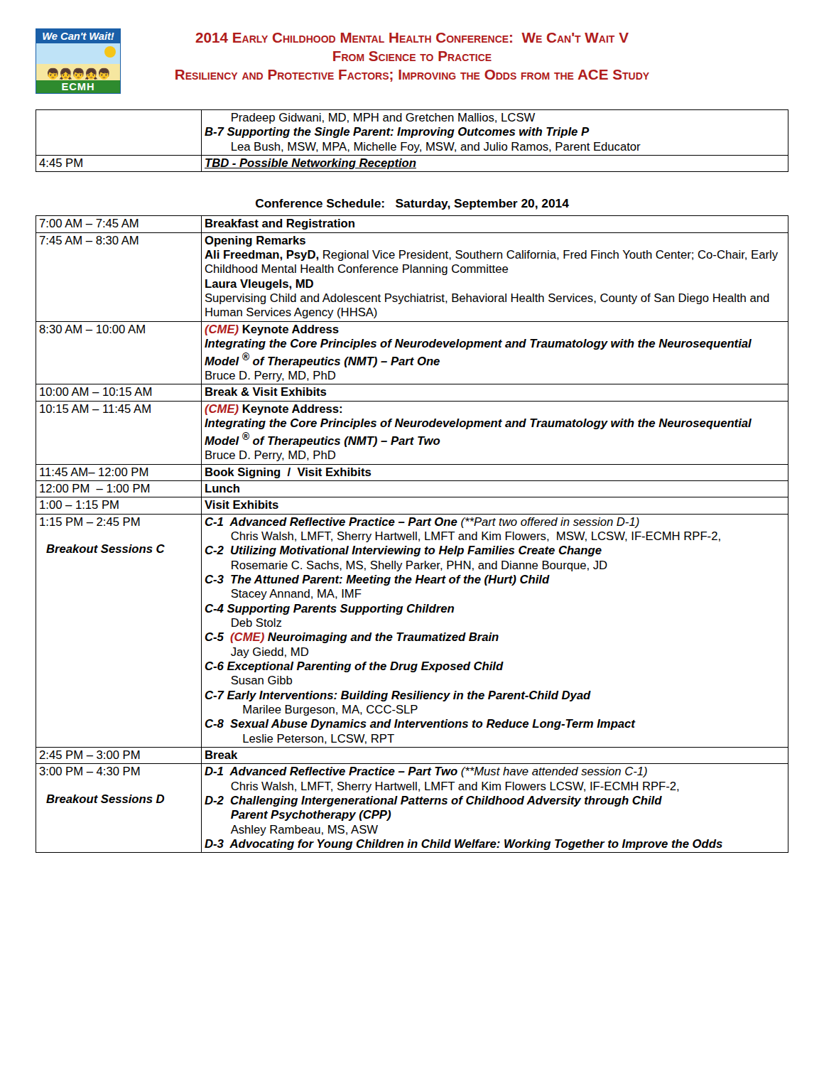We Can't Wait!
ECMH
2014 Early Childhood Mental Health Conference: We Can't Wait V
From Science to Practice
Resiliency and Protective Factors; Improving the Odds from the ACE Study
| | Pradeep Gidwani, MD, MPH and Gretchen Mallios, LCSW B-7 Supporting the Single Parent: Improving Outcomes with Triple P Lea Bush, MSW, MPA, Michelle Foy, MSW, and Julio Ramos, Parent Educator |
| 4:45 PM | TBD - Possible Networking Reception |
Conference Schedule: Saturday, September 20, 2014
| 7:00 AM – 7:45 AM | Breakfast and Registration |
| 7:45 AM – 8:30 AM | Opening Remarks Ali Freedman, PsyD, Regional Vice President, Southern California, Fred Finch Youth Center; Co-Chair, Early Childhood Mental Health Conference Planning Committee Laura Vleugels, MD Supervising Child and Adolescent Psychiatrist, Behavioral Health Services, County of San Diego Health and Human Services Agency (HHSA) |
| 8:30 AM – 10:00 AM | (CME) Keynote Address Integrating the Core Principles of Neurodevelopment and Traumatology with the Neurosequential Model ® of Therapeutics (NMT) – Part One Bruce D. Perry, MD, PhD |
| 10:00 AM – 10:15 AM | Break & Visit Exhibits |
| 10:15 AM – 11:45 AM | (CME) Keynote Address: Integrating the Core Principles of Neurodevelopment and Traumatology with the Neurosequential Model ® of Therapeutics (NMT) – Part Two Bruce D. Perry, MD, PhD |
| 11:45 AM– 12:00 PM | Book Signing / Visit Exhibits |
| 12:00 PM – 1:00 PM | Lunch |
| 1:00 – 1:15 PM | Visit Exhibits |
| 1:15 PM – 2:45 PM Breakout Sessions C | C-1 Advanced Reflective Practice – Part One (**Part two offered in session D-1) Chris Walsh, LMFT, Sherry Hartwell, LMFT and Kim Flowers, MSW, LCSW, IF-ECMH RPF-2, C-2 Utilizing Motivational Interviewing to Help Families Create Change Rosemarie C. Sachs, MS, Shelly Parker, PHN, and Dianne Bourque, JD C-3 The Attuned Parent: Meeting the Heart of the (Hurt) Child Stacey Annand, MA, IMF C-4 Supporting Parents Supporting Children Deb Stolz C-5 (CME) Neuroimaging and the Traumatized Brain Jay Giedd, MD C-6 Exceptional Parenting of the Drug Exposed Child Susan Gibb C-7 Early Interventions: Building Resiliency in the Parent-Child Dyad Marilee Burgeson, MA, CCC-SLP C-8 Sexual Abuse Dynamics and Interventions to Reduce Long-Term Impact Leslie Peterson, LCSW, RPT |
| 2:45 PM – 3:00 PM | Break |
| 3:00 PM – 4:30 PM Breakout Sessions D | D-1 Advanced Reflective Practice – Part Two (**Must have attended session C-1) Chris Walsh, LMFT, Sherry Hartwell, LMFT and Kim Flowers LCSW, IF-ECMH RPF-2, D-2 Challenging Intergenerational Patterns of Childhood Adversity through Child Parent Psychotherapy (CPP) Ashley Rambeau, MS, ASW D-3 Advocating for Young Children in Child Welfare: Working Together to Improve the Odds |